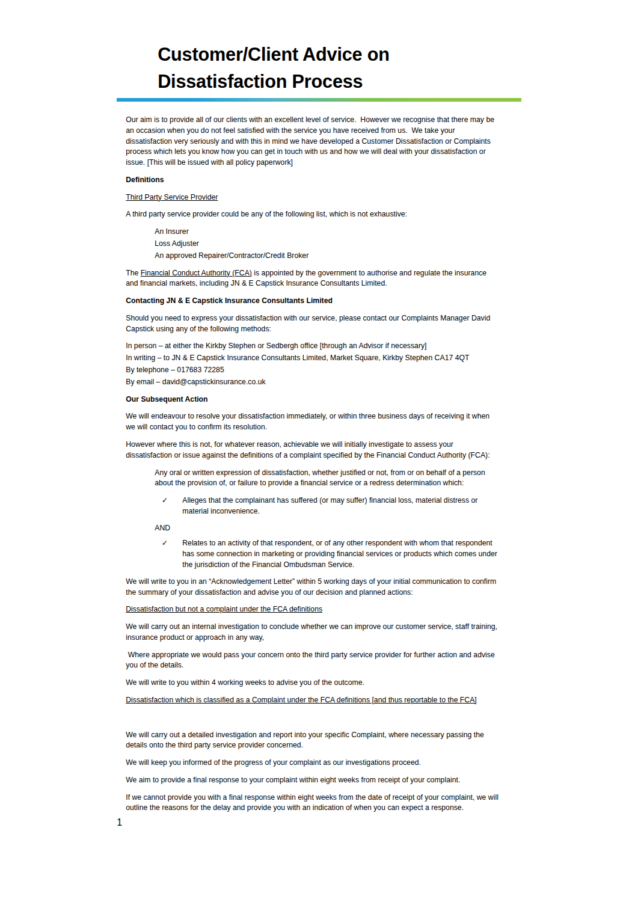Customer/Client Advice on Dissatisfaction Process
Our aim is to provide all of our clients with an excellent level of service. However we recognise that there may be an occasion when you do not feel satisfied with the service you have received from us. We take your dissatisfaction very seriously and with this in mind we have developed a Customer Dissatisfaction or Complaints process which lets you know how you can get in touch with us and how we will deal with your dissatisfaction or issue. [This will be issued with all policy paperwork]
Definitions
Third Party Service Provider
A third party service provider could be any of the following list, which is not exhaustive:
An Insurer
Loss Adjuster
An approved Repairer/Contractor/Credit Broker
The Financial Conduct Authority (FCA) is appointed by the government to authorise and regulate the insurance and financial markets, including JN & E Capstick Insurance Consultants Limited.
Contacting JN & E Capstick Insurance Consultants Limited
Should you need to express your dissatisfaction with our service, please contact our Complaints Manager David Capstick using any of the following methods:
In person – at either the Kirkby Stephen or Sedbergh office [through an Advisor if necessary]
In writing – to JN & E Capstick Insurance Consultants Limited, Market Square, Kirkby Stephen CA17 4QT
By telephone – 017683 72285
By email – david@capstickinsurance.co.uk
Our Subsequent Action
We will endeavour to resolve your dissatisfaction immediately, or within three business days of receiving it when we will contact you to confirm its resolution.
However where this is not, for whatever reason, achievable we will initially investigate to assess your dissatisfaction or issue against the definitions of a complaint specified by the Financial Conduct Authority (FCA):
Any oral or written expression of dissatisfaction, whether justified or not, from or on behalf of a person about the provision of, or failure to provide a financial service or a redress determination which:
Alleges that the complainant has suffered (or may suffer) financial loss, material distress or material inconvenience.
AND
Relates to an activity of that respondent, or of any other respondent with whom that respondent has some connection in marketing or providing financial services or products which comes under the jurisdiction of the Financial Ombudsman Service.
We will write to you in an “Acknowledgement Letter” within 5 working days of your initial communication to confirm the summary of your dissatisfaction and advise you of our decision and planned actions:
Dissatisfaction but not a complaint under the FCA definitions
We will carry out an internal investigation to conclude whether we can improve our customer service, staff training, insurance product or approach in any way,
Where appropriate we would pass your concern onto the third party service provider for further action and advise you of the details.
We will write to you within 4 working weeks to advise you of the outcome.
Dissatisfaction which is classified as a Complaint under the FCA definitions [and thus reportable to the FCA]
We will carry out a detailed investigation and report into your specific Complaint, where necessary passing the details onto the third party service provider concerned.
We will keep you informed of the progress of your complaint as our investigations proceed.
We aim to provide a final response to your complaint within eight weeks from receipt of your complaint.
If we cannot provide you with a final response within eight weeks from the date of receipt of your complaint, we will outline the reasons for the delay and provide you with an indication of when you can expect a response.
1